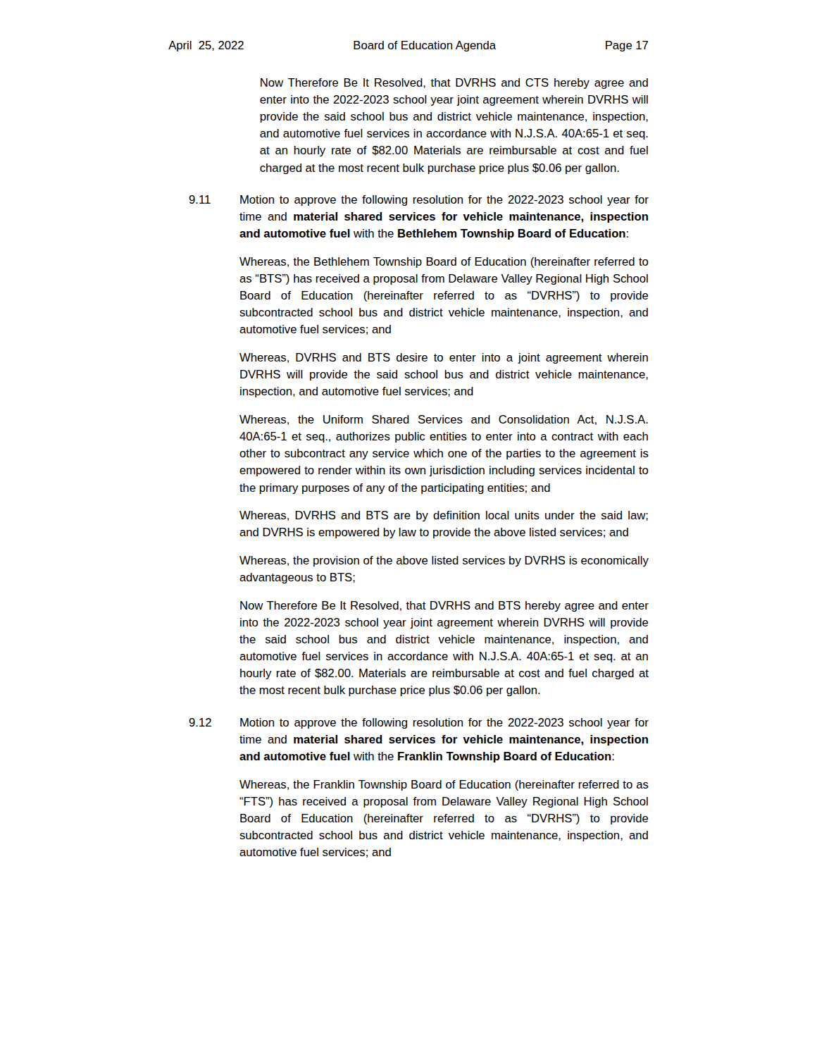April 25, 2022
Board of Education Agenda
Page 17
Now Therefore Be It Resolved, that DVRHS and CTS hereby agree and enter into the 2022-2023 school year joint agreement wherein DVRHS will provide the said school bus and district vehicle maintenance, inspection, and automotive fuel services in accordance with N.J.S.A. 40A:65-1 et seq. at an hourly rate of $82.00 Materials are reimbursable at cost and fuel charged at the most recent bulk purchase price plus $0.06 per gallon.
9.11
Motion to approve the following resolution for the 2022-2023 school year for time and material shared services for vehicle maintenance, inspection and automotive fuel with the Bethlehem Township Board of Education:
Whereas, the Bethlehem Township Board of Education (hereinafter referred to as “BTS”) has received a proposal from Delaware Valley Regional High School Board of Education (hereinafter referred to as “DVRHS”) to provide subcontracted school bus and district vehicle maintenance, inspection, and automotive fuel services; and
Whereas, DVRHS and BTS desire to enter into a joint agreement wherein DVRHS will provide the said school bus and district vehicle maintenance, inspection, and automotive fuel services; and
Whereas, the Uniform Shared Services and Consolidation Act, N.J.S.A. 40A:65-1 et seq., authorizes public entities to enter into a contract with each other to subcontract any service which one of the parties to the agreement is empowered to render within its own jurisdiction including services incidental to the primary purposes of any of the participating entities; and
Whereas, DVRHS and BTS are by definition local units under the said law; and DVRHS is empowered by law to provide the above listed services; and
Whereas, the provision of the above listed services by DVRHS is economically advantageous to BTS;
Now Therefore Be It Resolved, that DVRHS and BTS hereby agree and enter into the 2022-2023 school year joint agreement wherein DVRHS will provide the said school bus and district vehicle maintenance, inspection, and automotive fuel services in accordance with N.J.S.A. 40A:65-1 et seq. at an hourly rate of $82.00. Materials are reimbursable at cost and fuel charged at the most recent bulk purchase price plus $0.06 per gallon.
9.12
Motion to approve the following resolution for the 2022-2023 school year for time and material shared services for vehicle maintenance, inspection and automotive fuel with the Franklin Township Board of Education:
Whereas, the Franklin Township Board of Education (hereinafter referred to as “FTS”) has received a proposal from Delaware Valley Regional High School Board of Education (hereinafter referred to as “DVRHS”) to provide subcontracted school bus and district vehicle maintenance, inspection, and automotive fuel services; and